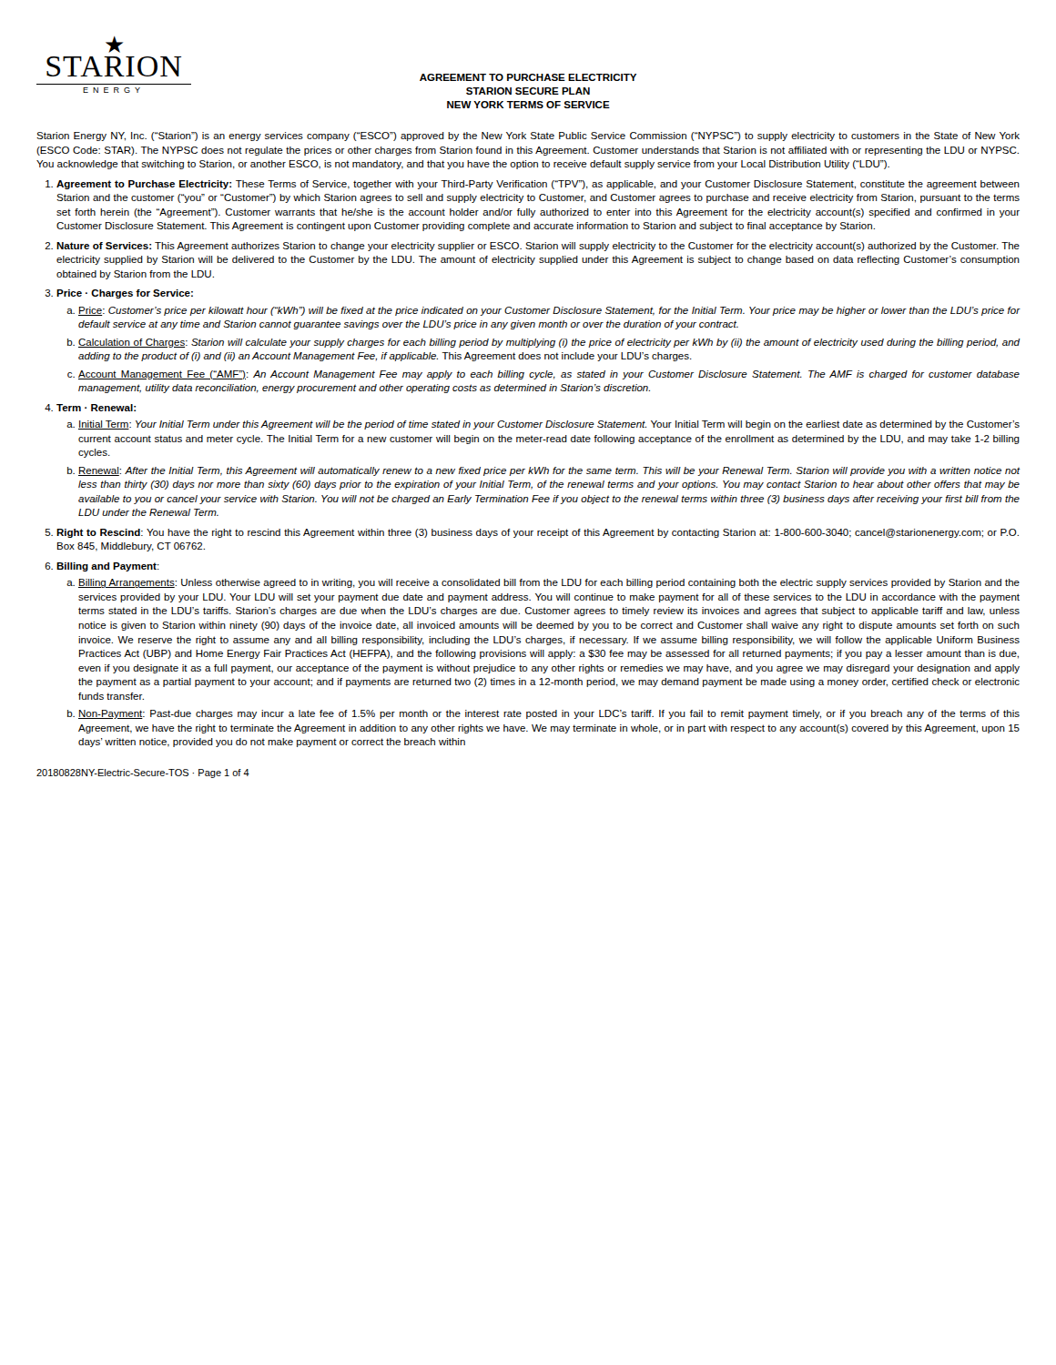★ STARION
ENERGY
AGREEMENT TO PURCHASE ELECTRICITY
STARION SECURE PLAN
NEW YORK TERMS OF SERVICE
Starion Energy NY, Inc. (“Starion”) is an energy services company (“ESCO”) approved by the New York State Public Service Commission (“NYPSC”) to supply electricity to customers in the State of New York (ESCO Code: STAR). The NYPSC does not regulate the prices or other charges from Starion found in this Agreement. Customer understands that Starion is not affiliated with or representing the LDU or NYPSC. You acknowledge that switching to Starion, or another ESCO, is not mandatory, and that you have the option to receive default supply service from your Local Distribution Utility (“LDU”).
Agreement to Purchase Electricity: These Terms of Service, together with your Third-Party Verification (“TPV”), as applicable, and your Customer Disclosure Statement, constitute the agreement between Starion and the customer (“you” or “Customer”) by which Starion agrees to sell and supply electricity to Customer, and Customer agrees to purchase and receive electricity from Starion, pursuant to the terms set forth herein (the “Agreement”). Customer warrants that he/she is the account holder and/or fully authorized to enter into this Agreement for the electricity account(s) specified and confirmed in your Customer Disclosure Statement. This Agreement is contingent upon Customer providing complete and accurate information to Starion and subject to final acceptance by Starion.
Nature of Services: This Agreement authorizes Starion to change your electricity supplier or ESCO. Starion will supply electricity to the Customer for the electricity account(s) authorized by the Customer. The electricity supplied by Starion will be delivered to the Customer by the LDU. The amount of electricity supplied under this Agreement is subject to change based on data reflecting Customer’s consumption obtained by Starion from the LDU.
Price · Charges for Service:
Price: Customer’s price per kilowatt hour (“kWh”) will be fixed at the price indicated on your Customer Disclosure Statement, for the Initial Term. Your price may be higher or lower than the LDU’s price for default service at any time and Starion cannot guarantee savings over the LDU’s price in any given month or over the duration of your contract.
Calculation of Charges: Starion will calculate your supply charges for each billing period by multiplying (i) the price of electricity per kWh by (ii) the amount of electricity used during the billing period, and adding to the product of (i) and (ii) an Account Management Fee, if applicable. This Agreement does not include your LDU’s charges.
Account Management Fee (“AMF”): An Account Management Fee may apply to each billing cycle, as stated in your Customer Disclosure Statement. The AMF is charged for customer database management, utility data reconciliation, energy procurement and other operating costs as determined in Starion’s discretion.
Term · Renewal:
Initial Term: Your Initial Term under this Agreement will be the period of time stated in your Customer Disclosure Statement. Your Initial Term will begin on the earliest date as determined by the Customer’s current account status and meter cycle. The Initial Term for a new customer will begin on the meter-read date following acceptance of the enrollment as determined by the LDU, and may take 1-2 billing cycles.
Renewal: After the Initial Term, this Agreement will automatically renew to a new fixed price per kWh for the same term. This will be your Renewal Term. Starion will provide you with a written notice not less than thirty (30) days nor more than sixty (60) days prior to the expiration of your Initial Term, of the renewal terms and your options. You may contact Starion to hear about other offers that may be available to you or cancel your service with Starion. You will not be charged an Early Termination Fee if you object to the renewal terms within three (3) business days after receiving your first bill from the LDU under the Renewal Term.
Right to Rescind: You have the right to rescind this Agreement within three (3) business days of your receipt of this Agreement by contacting Starion at: 1-800-600-3040; cancel@starionenergy.com; or P.O. Box 845, Middlebury, CT 06762.
Billing and Payment:
Billing Arrangements: Unless otherwise agreed to in writing, you will receive a consolidated bill from the LDU for each billing period containing both the electric supply services provided by Starion and the services provided by your LDU. Your LDU will set your payment due date and payment address. You will continue to make payment for all of these services to the LDU in accordance with the payment terms stated in the LDU’s tariffs. Starion’s charges are due when the LDU’s charges are due. Customer agrees to timely review its invoices and agrees that subject to applicable tariff and law, unless notice is given to Starion within ninety (90) days of the invoice date, all invoiced amounts will be deemed by you to be correct and Customer shall waive any right to dispute amounts set forth on such invoice. We reserve the right to assume any and all billing responsibility, including the LDU’s charges, if necessary. If we assume billing responsibility, we will follow the applicable Uniform Business Practices Act (UBP) and Home Energy Fair Practices Act (HEFPA), and the following provisions will apply: a $30 fee may be assessed for all returned payments; if you pay a lesser amount than is due, even if you designate it as a full payment, our acceptance of the payment is without prejudice to any other rights or remedies we may have, and you agree we may disregard your designation and apply the payment as a partial payment to your account; and if payments are returned two (2) times in a 12-month period, we may demand payment be made using a money order, certified check or electronic funds transfer.
Non-Payment: Past-due charges may incur a late fee of 1.5% per month or the interest rate posted in your LDC’s tariff. If you fail to remit payment timely, or if you breach any of the terms of this Agreement, we have the right to terminate the Agreement in addition to any other rights we have. We may terminate in whole, or in part with respect to any account(s) covered by this Agreement, upon 15 days’ written notice, provided you do not make payment or correct the breach within
20180828NY-Electric-Secure-TOS · Page 1 of 4